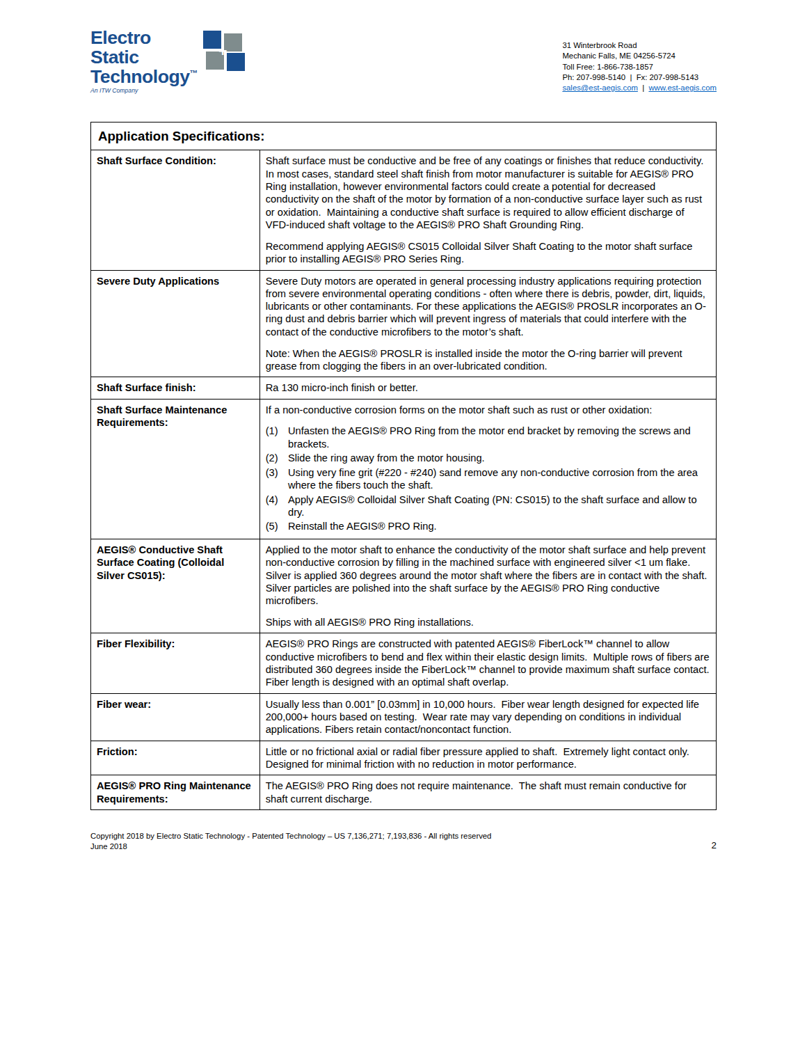Electro
Static
Technology™
An ITW Company
+
31 Winterbrook Road
Mechanic Falls, ME 04256-5724
Toll Free: 1-866-738-1857
Ph: 207-998-5140 | Fx: 207-998-5143
sales@est-aegis.com | www.est-aegis.com
Application Specifications:
| Shaft Surface Condition: | Shaft surface must be conductive and be free of any coatings or finishes that reduce conductivity. In most cases, standard steel shaft finish from motor manufacturer is suitable for AEGIS® PRO Ring installation, however environmental factors could create a potential for decreased conductivity on the shaft of the motor by formation of a non-conductive surface layer such as rust or oxidation. Maintaining a conductive shaft surface is required to allow efficient discharge of VFD-induced shaft voltage to the AEGIS® PRO Shaft Grounding Ring. Recommend applying AEGIS® CS015 Colloidal Silver Shaft Coating to the motor shaft surface prior to installing AEGIS® PRO Series Ring. |
| Severe Duty Applications | Severe Duty motors are operated in general processing industry applications requiring protection from severe environmental operating conditions - often where there is debris, powder, dirt, liquids, lubricants or other contaminants. For these applications the AEGIS® PROSLR incorporates an O-ring dust and debris barrier which will prevent ingress of materials that could interfere with the contact of the conductive microfibers to the motor’s shaft. Note: When the AEGIS® PROSLR is installed inside the motor the O-ring barrier will prevent grease from clogging the fibers in an over-lubricated condition. |
| Shaft Surface finish: | Ra 130 micro-inch finish or better. |
| Shaft Surface Maintenance Requirements: | If a non-conductive corrosion forms on the motor shaft such as rust or other oxidation: Unfasten the AEGIS® PRO Ring from the motor end bracket by removing the screws and brackets. Slide the ring away from the motor housing. Using very fine grit (#220 - #240) sand remove any non-conductive corrosion from the area where the fibers touch the shaft. Apply AEGIS® Colloidal Silver Shaft Coating (PN: CS015) to the shaft surface and allow to dry. Reinstall the AEGIS® PRO Ring. |
| AEGIS® Conductive Shaft Surface Coating (Colloidal Silver CS015): | Applied to the motor shaft to enhance the conductivity of the motor shaft surface and help prevent non-conductive corrosion by filling in the machined surface with engineered silver <1 um flake. Silver is applied 360 degrees around the motor shaft where the fibers are in contact with the shaft. Silver particles are polished into the shaft surface by the AEGIS® PRO Ring conductive microfibers. Ships with all AEGIS® PRO Ring installations. |
| Fiber Flexibility: | AEGIS® PRO Rings are constructed with patented AEGIS® FiberLock™ channel to allow conductive microfibers to bend and flex within their elastic design limits. Multiple rows of fibers are distributed 360 degrees inside the FiberLock™ channel to provide maximum shaft surface contact. Fiber length is designed with an optimal shaft overlap. |
| Fiber wear: | Usually less than 0.001” [0.03mm] in 10,000 hours. Fiber wear length designed for expected life 200,000+ hours based on testing. Wear rate may vary depending on conditions in individual applications. Fibers retain contact/noncontact function. |
| Friction: | Little or no frictional axial or radial fiber pressure applied to shaft. Extremely light contact only. Designed for minimal friction with no reduction in motor performance. |
| AEGIS® PRO Ring Maintenance Requirements: | The AEGIS® PRO Ring does not require maintenance. The shaft must remain conductive for shaft current discharge. |
Copyright 2018 by Electro Static Technology - Patented Technology – US 7,136,271; 7,193,836 - All rights reserved
June 2018
2